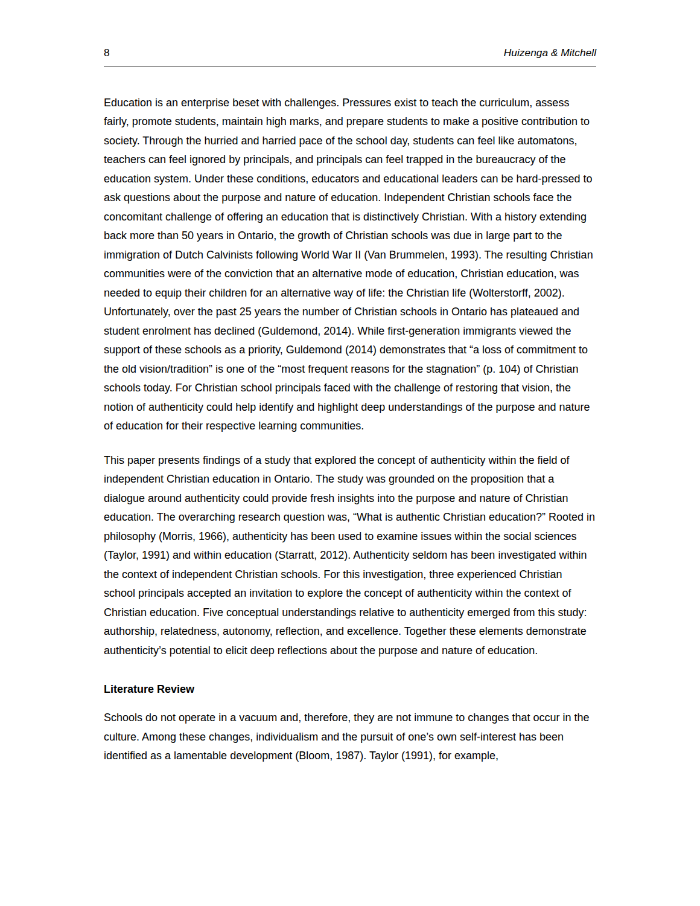8 Huizenga & Mitchell
Education is an enterprise beset with challenges. Pressures exist to teach the curriculum, assess fairly, promote students, maintain high marks, and prepare students to make a positive contribution to society. Through the hurried and harried pace of the school day, students can feel like automatons, teachers can feel ignored by principals, and principals can feel trapped in the bureaucracy of the education system. Under these conditions, educators and educational leaders can be hard-pressed to ask questions about the purpose and nature of education. Independent Christian schools face the concomitant challenge of offering an education that is distinctively Christian. With a history extending back more than 50 years in Ontario, the growth of Christian schools was due in large part to the immigration of Dutch Calvinists following World War II (Van Brummelen, 1993). The resulting Christian communities were of the conviction that an alternative mode of education, Christian education, was needed to equip their children for an alternative way of life: the Christian life (Wolterstorff, 2002). Unfortunately, over the past 25 years the number of Christian schools in Ontario has plateaued and student enrolment has declined (Guldemond, 2014). While first-generation immigrants viewed the support of these schools as a priority, Guldemond (2014) demonstrates that “a loss of commitment to the old vision/tradition” is one of the “most frequent reasons for the stagnation” (p. 104) of Christian schools today. For Christian school principals faced with the challenge of restoring that vision, the notion of authenticity could help identify and highlight deep understandings of the purpose and nature of education for their respective learning communities.
This paper presents findings of a study that explored the concept of authenticity within the field of independent Christian education in Ontario. The study was grounded on the proposition that a dialogue around authenticity could provide fresh insights into the purpose and nature of Christian education. The overarching research question was, “What is authentic Christian education?” Rooted in philosophy (Morris, 1966), authenticity has been used to examine issues within the social sciences (Taylor, 1991) and within education (Starratt, 2012). Authenticity seldom has been investigated within the context of independent Christian schools. For this investigation, three experienced Christian school principals accepted an invitation to explore the concept of authenticity within the context of Christian education. Five conceptual understandings relative to authenticity emerged from this study: authorship, relatedness, autonomy, reflection, and excellence. Together these elements demonstrate authenticity’s potential to elicit deep reflections about the purpose and nature of education.
Literature Review
Schools do not operate in a vacuum and, therefore, they are not immune to changes that occur in the culture. Among these changes, individualism and the pursuit of one’s own self-interest has been identified as a lamentable development (Bloom, 1987). Taylor (1991), for example,